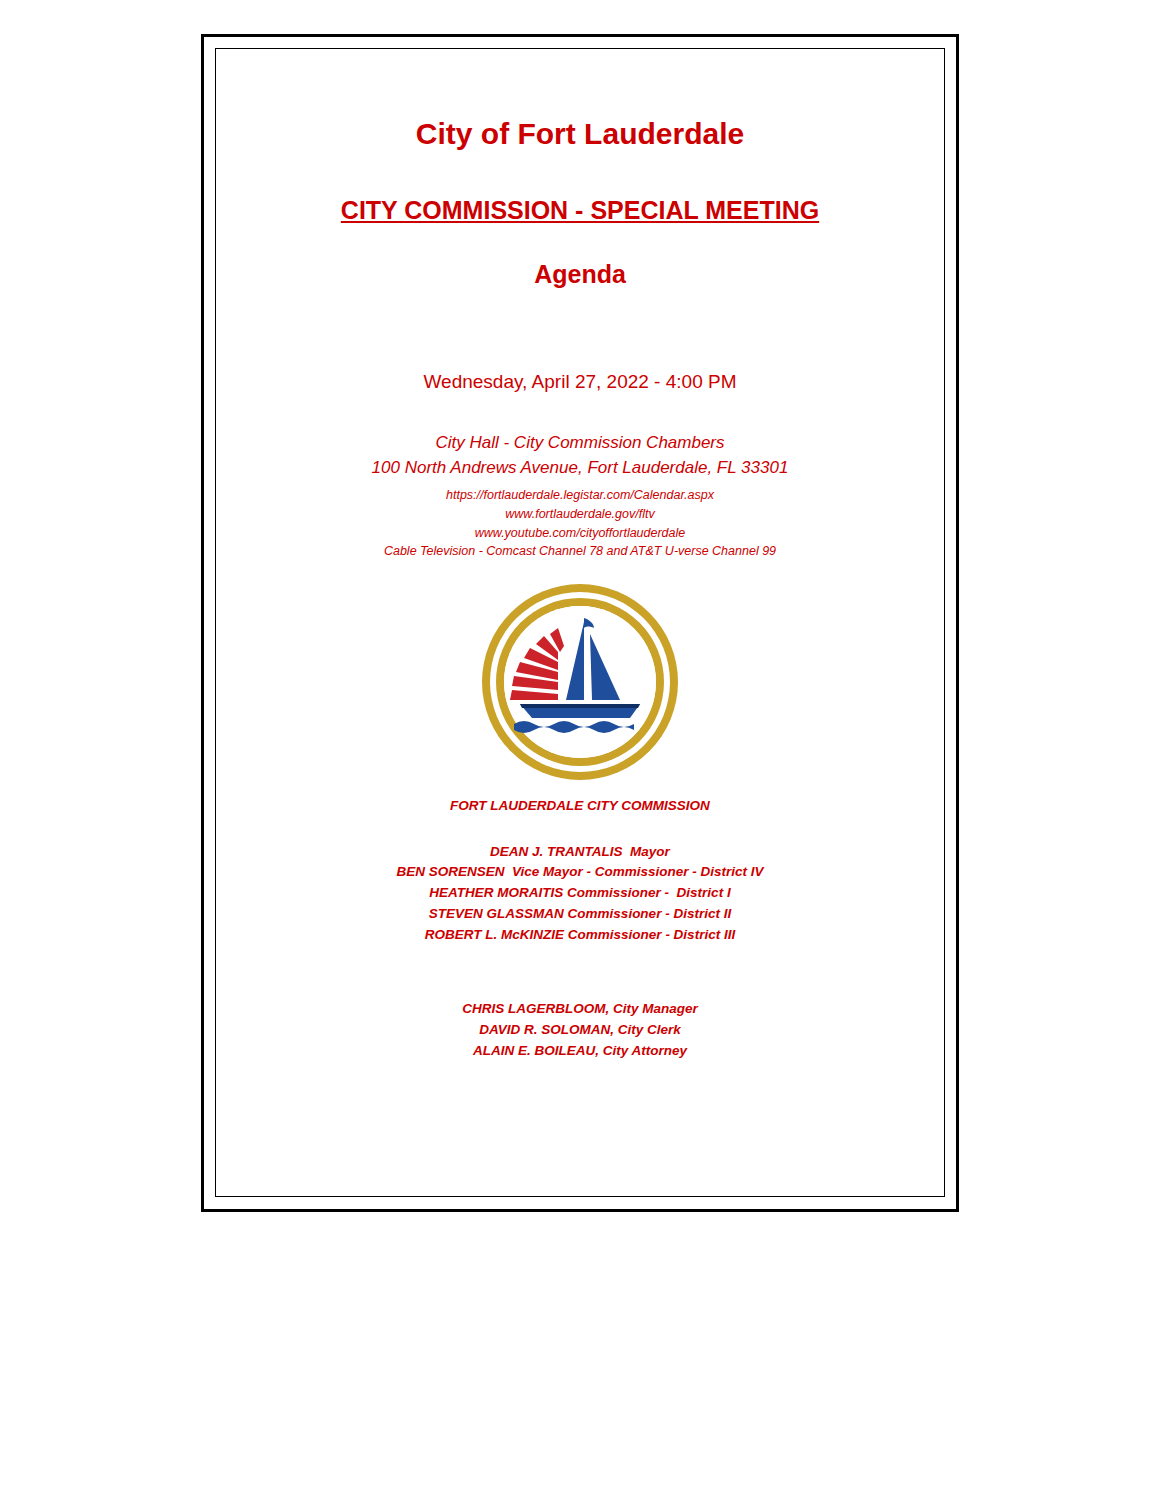City of Fort Lauderdale
CITY COMMISSION - SPECIAL MEETING
Agenda
Wednesday, April 27, 2022 - 4:00 PM
City Hall - City Commission Chambers
100 North Andrews Avenue, Fort Lauderdale, FL 33301
https://fortlauderdale.legistar.com/Calendar.aspx
www.fortlauderdale.gov/fltv
www.youtube.com/cityoffortlauderdale
Cable Television - Comcast Channel 78 and AT&T U-verse Channel 99
FORT LAUDERDALE CITY COMMISSION
DEAN J. TRANTALIS Mayor
BEN SORENSEN Vice Mayor - Commissioner - District IV
HEATHER MORAITIS Commissioner - District I
STEVEN GLASSMAN Commissioner - District II
ROBERT L. McKINZIE Commissioner - District III
CHRIS LAGERBLOOM, City Manager
DAVID R. SOLOMAN, City Clerk
ALAIN E. BOILEAU, City Attorney